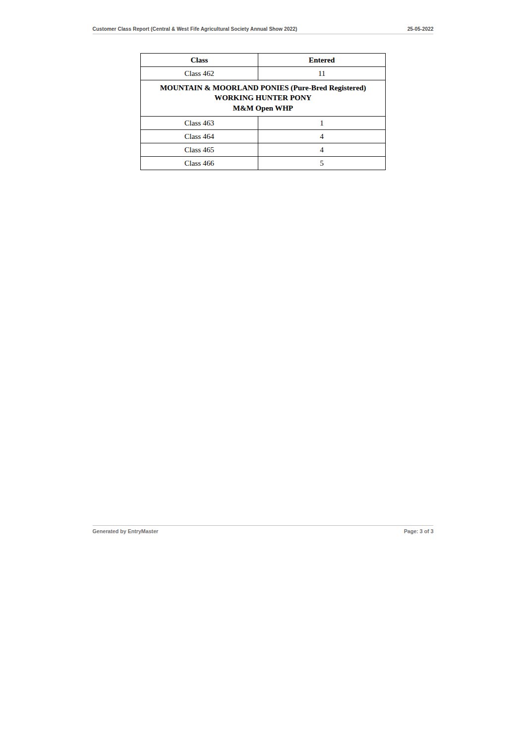Customer Class Report (Central & West Fife Agricultural Society Annual Show 2022)
25-05-2022
| Class | Entered |
| --- | --- |
| Class 462 | 11 |
| MOUNTAIN & MOORLAND PONIES (Pure-Bred Registered) WORKING HUNTER PONY M&M Open WHP |
| Class 463 | 1 |
| Class 464 | 4 |
| Class 465 | 4 |
| Class 466 | 5 |
Generated by EntryMaster
Page: 3 of 3